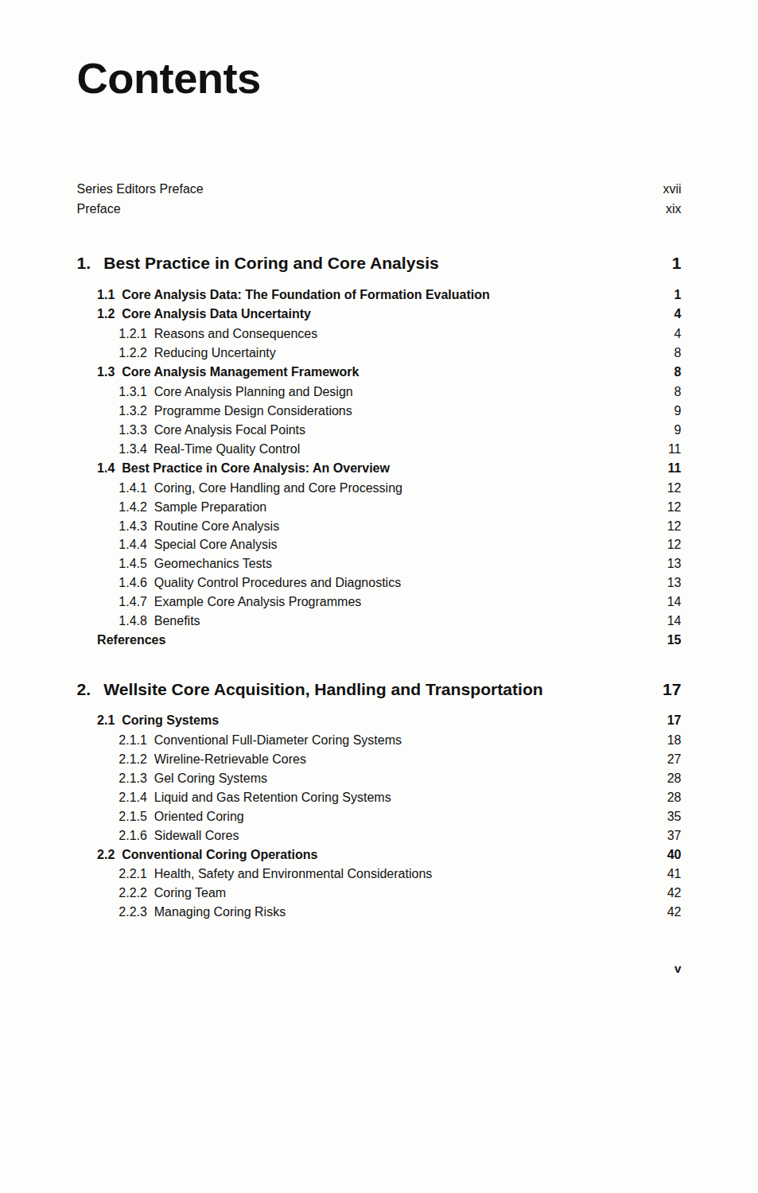Contents
Series Editors Preface xvii
Preface xix
1. Best Practice in Coring and Core Analysis 1
1.1 Core Analysis Data: The Foundation of Formation Evaluation 1
1.2 Core Analysis Data Uncertainty 4
1.2.1 Reasons and Consequences 4
1.2.2 Reducing Uncertainty 8
1.3 Core Analysis Management Framework 8
1.3.1 Core Analysis Planning and Design 8
1.3.2 Programme Design Considerations 9
1.3.3 Core Analysis Focal Points 9
1.3.4 Real-Time Quality Control 11
1.4 Best Practice in Core Analysis: An Overview 11
1.4.1 Coring, Core Handling and Core Processing 12
1.4.2 Sample Preparation 12
1.4.3 Routine Core Analysis 12
1.4.4 Special Core Analysis 12
1.4.5 Geomechanics Tests 13
1.4.6 Quality Control Procedures and Diagnostics 13
1.4.7 Example Core Analysis Programmes 14
1.4.8 Benefits 14
References 15
2. Wellsite Core Acquisition, Handling and Transportation 17
2.1 Coring Systems 17
2.1.1 Conventional Full-Diameter Coring Systems 18
2.1.2 Wireline-Retrievable Cores 27
2.1.3 Gel Coring Systems 28
2.1.4 Liquid and Gas Retention Coring Systems 28
2.1.5 Oriented Coring 35
2.1.6 Sidewall Cores 37
2.2 Conventional Coring Operations 40
2.2.1 Health, Safety and Environmental Considerations 41
2.2.2 Coring Team 42
2.2.3 Managing Coring Risks 42
v